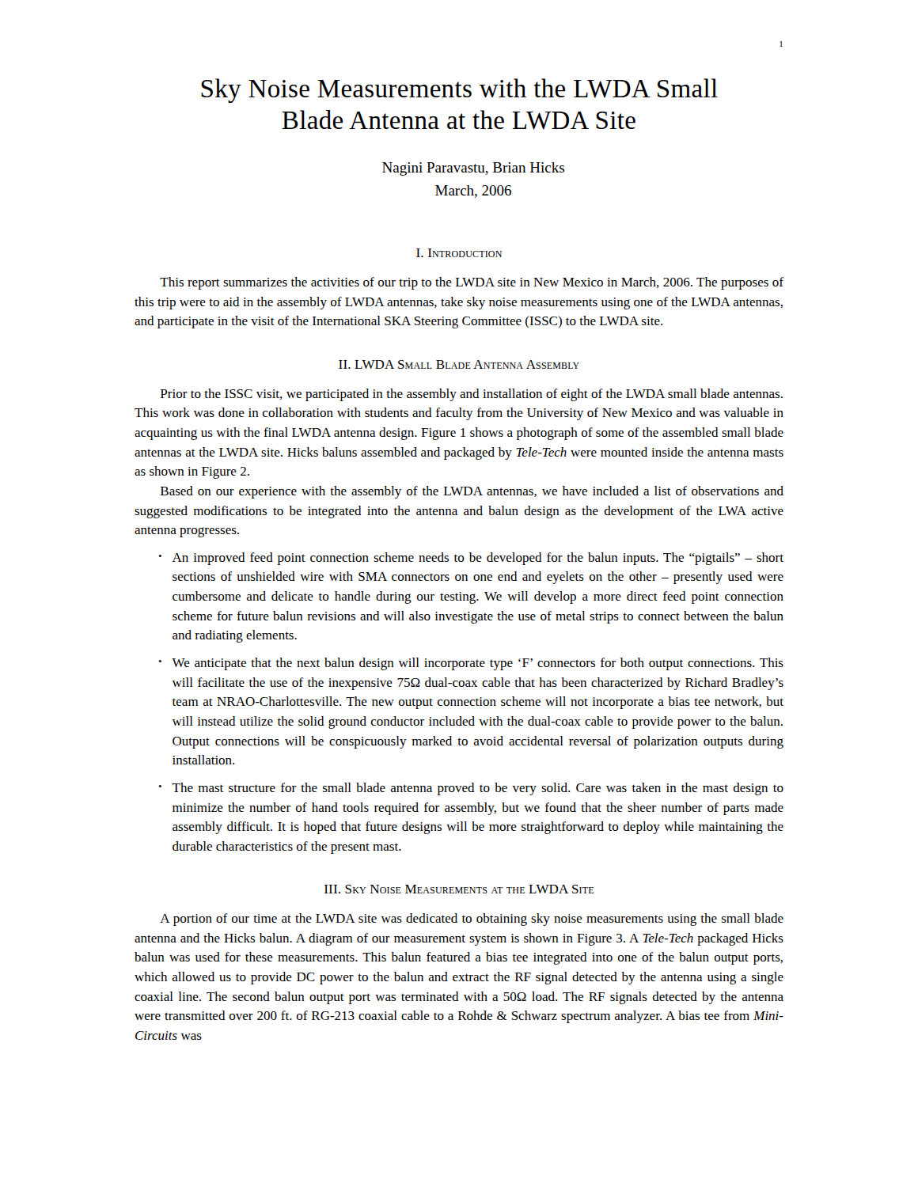1
Sky Noise Measurements with the LWDA Small
Blade Antenna at the LWDA Site
Nagini Paravastu, Brian Hicks
March, 2006
I. Introduction
This report summarizes the activities of our trip to the LWDA site in New Mexico in March, 2006. The purposes of this trip were to aid in the assembly of LWDA antennas, take sky noise measurements using one of the LWDA antennas, and participate in the visit of the International SKA Steering Committee (ISSC) to the LWDA site.
II. LWDA Small Blade Antenna Assembly
Prior to the ISSC visit, we participated in the assembly and installation of eight of the LWDA small blade antennas. This work was done in collaboration with students and faculty from the University of New Mexico and was valuable in acquainting us with the final LWDA antenna design. Figure 1 shows a photograph of some of the assembled small blade antennas at the LWDA site. Hicks baluns assembled and packaged by Tele-Tech were mounted inside the antenna masts as shown in Figure 2.
Based on our experience with the assembly of the LWDA antennas, we have included a list of observations and suggested modifications to be integrated into the antenna and balun design as the development of the LWA active antenna progresses.
An improved feed point connection scheme needs to be developed for the balun inputs. The “pigtails” – short sections of unshielded wire with SMA connectors on one end and eyelets on the other – presently used were cumbersome and delicate to handle during our testing. We will develop a more direct feed point connection scheme for future balun revisions and will also investigate the use of metal strips to connect between the balun and radiating elements.
We anticipate that the next balun design will incorporate type ‘F’ connectors for both output connections. This will facilitate the use of the inexpensive 75Ω dual-coax cable that has been characterized by Richard Bradley’s team at NRAO-Charlottesville. The new output connection scheme will not incorporate a bias tee network, but will instead utilize the solid ground conductor included with the dual-coax cable to provide power to the balun. Output connections will be conspicuously marked to avoid accidental reversal of polarization outputs during installation.
The mast structure for the small blade antenna proved to be very solid. Care was taken in the mast design to minimize the number of hand tools required for assembly, but we found that the sheer number of parts made assembly difficult. It is hoped that future designs will be more straightforward to deploy while maintaining the durable characteristics of the present mast.
III. Sky Noise Measurements at the LWDA Site
A portion of our time at the LWDA site was dedicated to obtaining sky noise measurements using the small blade antenna and the Hicks balun. A diagram of our measurement system is shown in Figure 3. A Tele-Tech packaged Hicks balun was used for these measurements. This balun featured a bias tee integrated into one of the balun output ports, which allowed us to provide DC power to the balun and extract the RF signal detected by the antenna using a single coaxial line. The second balun output port was terminated with a 50Ω load. The RF signals detected by the antenna were transmitted over 200 ft. of RG-213 coaxial cable to a Rohde & Schwarz spectrum analyzer. A bias tee from Mini-Circuits was